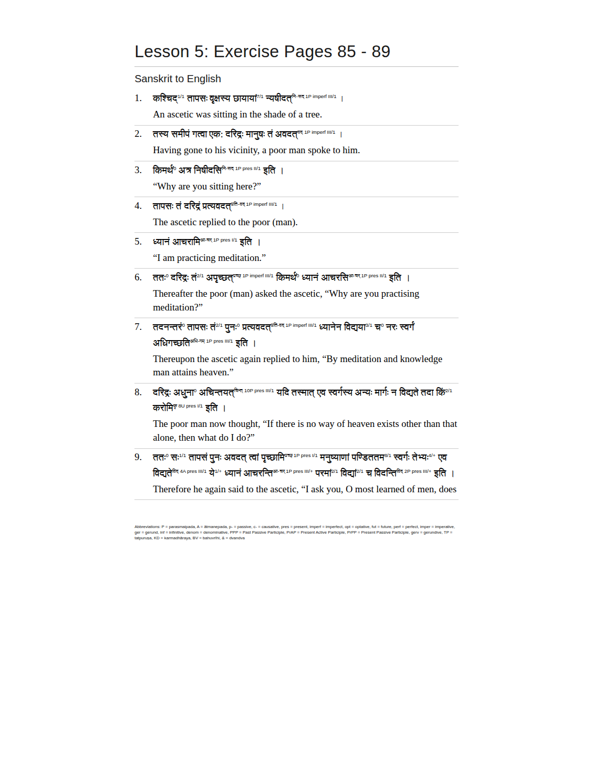Lesson 5: Exercise Pages 85 - 89
Sanskrit to English
कश्चिद्1/1 तापसः वृक्षस्य छायायां7/1 न्यषीदत्नि-सद् 1P imperf III/1 ।
An ascetic was sitting in the shade of a tree.
तस्य समीपं गत्वा एक: दरिद्रः मानुषः तं अवदत्वद् 1P imperf III/1 ।
Having gone to his vicinity, a poor man spoke to him.
किमर्थं0 अत्र निषीदसिनि-सद् 1P pres II/1 इति ।
“Why are you sitting here?”
तापसः तं दरिद्रं प्रत्यवदत्प्रति-वद् 1P imperf III/1 ।
The ascetic replied to the poor (man).
ध्यानं आचरामिआ-चर् 1P pres I/1 इति ।
“I am practicing meditation.”
ततः0 दरिद्रः तं2/1 अपृच्छत्प्रच्छ् 1P imperf III/1 किमर्थं0 ध्यानं आचरसिआ-चर् 1P pres II/1 इति ।
Thereafter the poor (man) asked the ascetic, “Why are you practising meditation?”
तदनन्तरं0 तापसः तं2/1 पुनः0 प्रत्यवदत्प्रति-वद् 1P imperf III/1 ध्यानेन विद्यया3/1 च0 नरः स्वर्गं अधिगच्छतिअधि-गम् 1P pres III/1 इति ।
Thereupon the ascetic again replied to him, “By meditation and knowledge man attains heaven.”
दरिद्रः अधुना0 अचिन्तयत्चिन्त् 10P pres III/1 यदि तस्मात् एव स्वर्गस्य अन्यः मार्गः न विद्यते तदा किं2/1 करोमिकृ 8U pres I/1 इति ।
The poor man now thought, “If there is no way of heaven exists other than that alone, then what do I do?”
ततः0 सः1/1 तापसं पुनः अवदत् त्वां पृच्छामिप्रच्छ् 1P pres I/1 मनुष्याणां पण्डिततम8/1 स्वर्गः तेभ्यः4/+ एव विद्यतेविद् 4A pres III/1 ये1/+ ध्यानं आचरन्तिआ-चर् 1P pres III/+ परमां2/1 विद्यां2/1 च विदन्तिविद् 2P pres III/+ इति ।
Therefore he again said to the ascetic, “I ask you, O most learned of men, does
Abbreviations: P = parasmaipada, A = ātmanepada, p- = passive, c- = causative, pres = present, imperf = imperfect, opt = optative, fut = future, perf = perfect, imper = imperative, ger = gerund, inf = infinitive, denom = denominative, PPP = Past Passive Participle, PrAP = Present Active Participle, PrPP = Present Passive Participle, gerv = gerundive, TP = tatpuruṣa, KD = karmadhāraya, BV = bahuvrīhi, & = dvandva